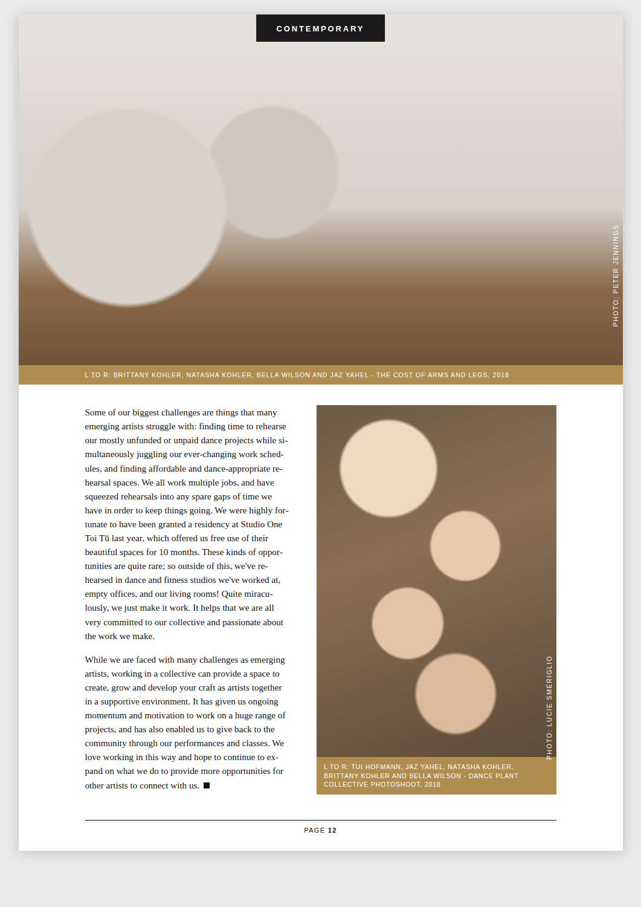Contemporary
Photo: Peter Jennings
L to R: Brittany Kohler, Natasha Kohler, Bella Wilson and Jaz Yahel - The Cost of Arms and Legs, 2018
Some of our biggest challenges are things that many emerging artists struggle with: finding time to rehearse our mostly unfunded or unpaid dance projects while simultaneously juggling our ever-changing work schedules, and finding affordable and dance-appropriate rehearsal spaces. We all work multiple jobs, and have squeezed rehearsals into any spare gaps of time we have in order to keep things going. We were highly fortunate to have been granted a residency at Studio One Toi Tū last year, which offered us free use of their beautiful spaces for 10 months. These kinds of opportunities are quite rare; so outside of this, we've rehearsed in dance and fitness studios we've worked at, empty offices, and our living rooms! Quite miraculously, we just make it work. It helps that we are all very committed to our collective and passionate about the work we make.
While we are faced with many challenges as emerging artists, working in a collective can provide a space to create, grow and develop your craft as artists together in a supportive environment. It has given us ongoing momentum and motivation to work on a huge range of projects, and has also enabled us to give back to the community through our performances and classes. We love working in this way and hope to continue to expand on what we do to provide more opportunities for other artists to connect with us.
Photo: Lucie Smeriglio
L to R: Tui Hofmann, Jaz Yahel, Natasha Kohler, Brittany Kohler and Bella Wilson - Dance Plant Collective photoshoot, 2018
Page 12